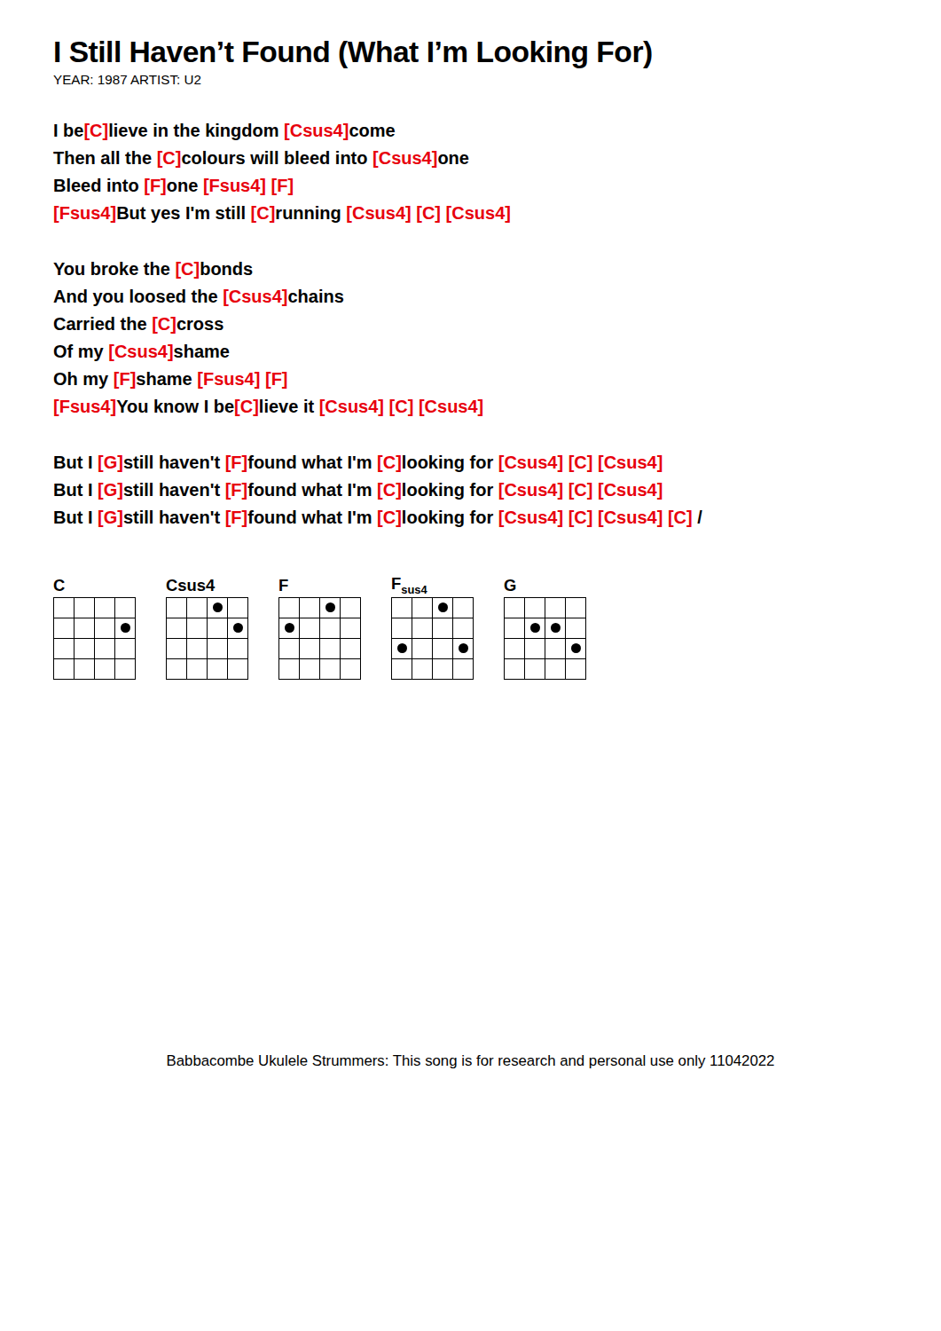I Still Haven’t Found (What I’m Looking For)
YEAR: 1987 ARTIST: U2
I be[C] lieve in the kingdom [Csus4] come
Then all the [C] colours will bleed into [Csus4] one
Bleed into [F] one [Fsus4] [F]
[Fsus4] But yes I'm still [C] running [Csus4] [C] [Csus4]
You broke the [C] bonds
And you loosed the [Csus4] chains
Carried the [C] cross
Of my [Csus4] shame
Oh my [F] shame [Fsus4] [F]
[Fsus4] You know I be[C] lieve it [Csus4] [C] [Csus4]
But I [G] still haven't [F] found what I'm [C] looking for [Csus4] [C] [Csus4]
But I [G] still haven't [F] found what I'm [C] looking for [Csus4] [C] [Csus4]
But I [G] still haven't [F] found what I'm [C] looking for [Csus4] [C] [Csus4] [C] /
C
Csus4
F
Fsus4
G
Babbacombe Ukulele Strummers: This song is for research and personal use only 11042022